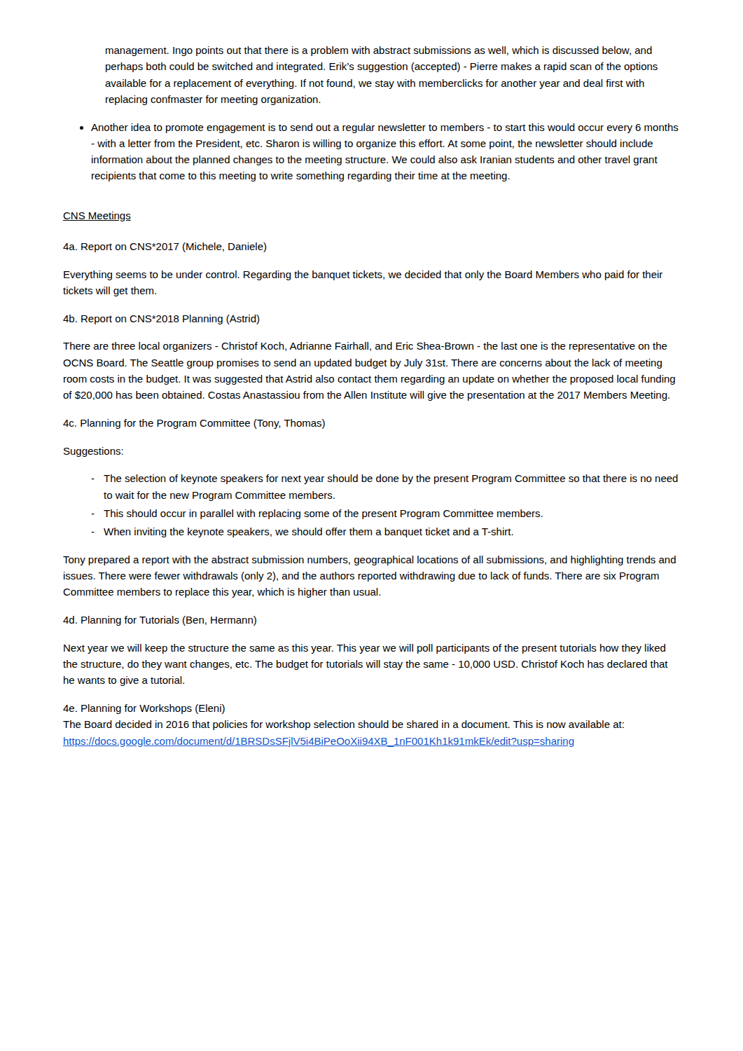management. Ingo points out that there is a problem with abstract submissions as well, which is discussed below, and perhaps both could be switched and integrated. Erik’s suggestion (accepted) - Pierre makes a rapid scan of the options available for a replacement of everything. If not found, we stay with memberclicks for another year and deal first with replacing confmaster for meeting organization.
Another idea to promote engagement is to send out a regular newsletter to members - to start this would occur every 6 months - with a letter from the President, etc. Sharon is willing to organize this effort. At some point, the newsletter should include information about the planned changes to the meeting structure. We could also ask Iranian students and other travel grant recipients that come to this meeting to write something regarding their time at the meeting.
CNS Meetings
4a. Report on CNS*2017 (Michele, Daniele)
Everything seems to be under control. Regarding the banquet tickets, we decided that only the Board Members who paid for their tickets will get them.
4b. Report on CNS*2018 Planning (Astrid)
There are three local organizers - Christof Koch, Adrianne Fairhall, and Eric Shea-Brown - the last one is the representative on the OCNS Board. The Seattle group promises to send an updated budget by July 31st. There are concerns about the lack of meeting room costs in the budget. It was suggested that Astrid also contact them regarding an update on whether the proposed local funding of $20,000 has been obtained. Costas Anastassiou from the Allen Institute will give the presentation at the 2017 Members Meeting.
4c. Planning for the Program Committee (Tony, Thomas)
Suggestions:
The selection of keynote speakers for next year should be done by the present Program Committee so that there is no need to wait for the new Program Committee members.
This should occur in parallel with replacing some of the present Program Committee members.
When inviting the keynote speakers, we should offer them a banquet ticket and a T-shirt.
Tony prepared a report with the abstract submission numbers, geographical locations of all submissions, and highlighting trends and issues. There were fewer withdrawals (only 2), and the authors reported withdrawing due to lack of funds. There are six Program Committee members to replace this year, which is higher than usual.
4d. Planning for Tutorials (Ben, Hermann)
Next year we will keep the structure the same as this year. This year we will poll participants of the present tutorials how they liked the structure, do they want changes, etc. The budget for tutorials will stay the same - 10,000 USD. Christof Koch has declared that he wants to give a tutorial.
4e. Planning for Workshops (Eleni)
The Board decided in 2016 that policies for workshop selection should be shared in a document. This is now available at:
https://docs.google.com/document/d/1BRSDsSFjlV5i4BiPeOoXii94XB_1nF001Kh1k91mkEk/edit?usp=sharing